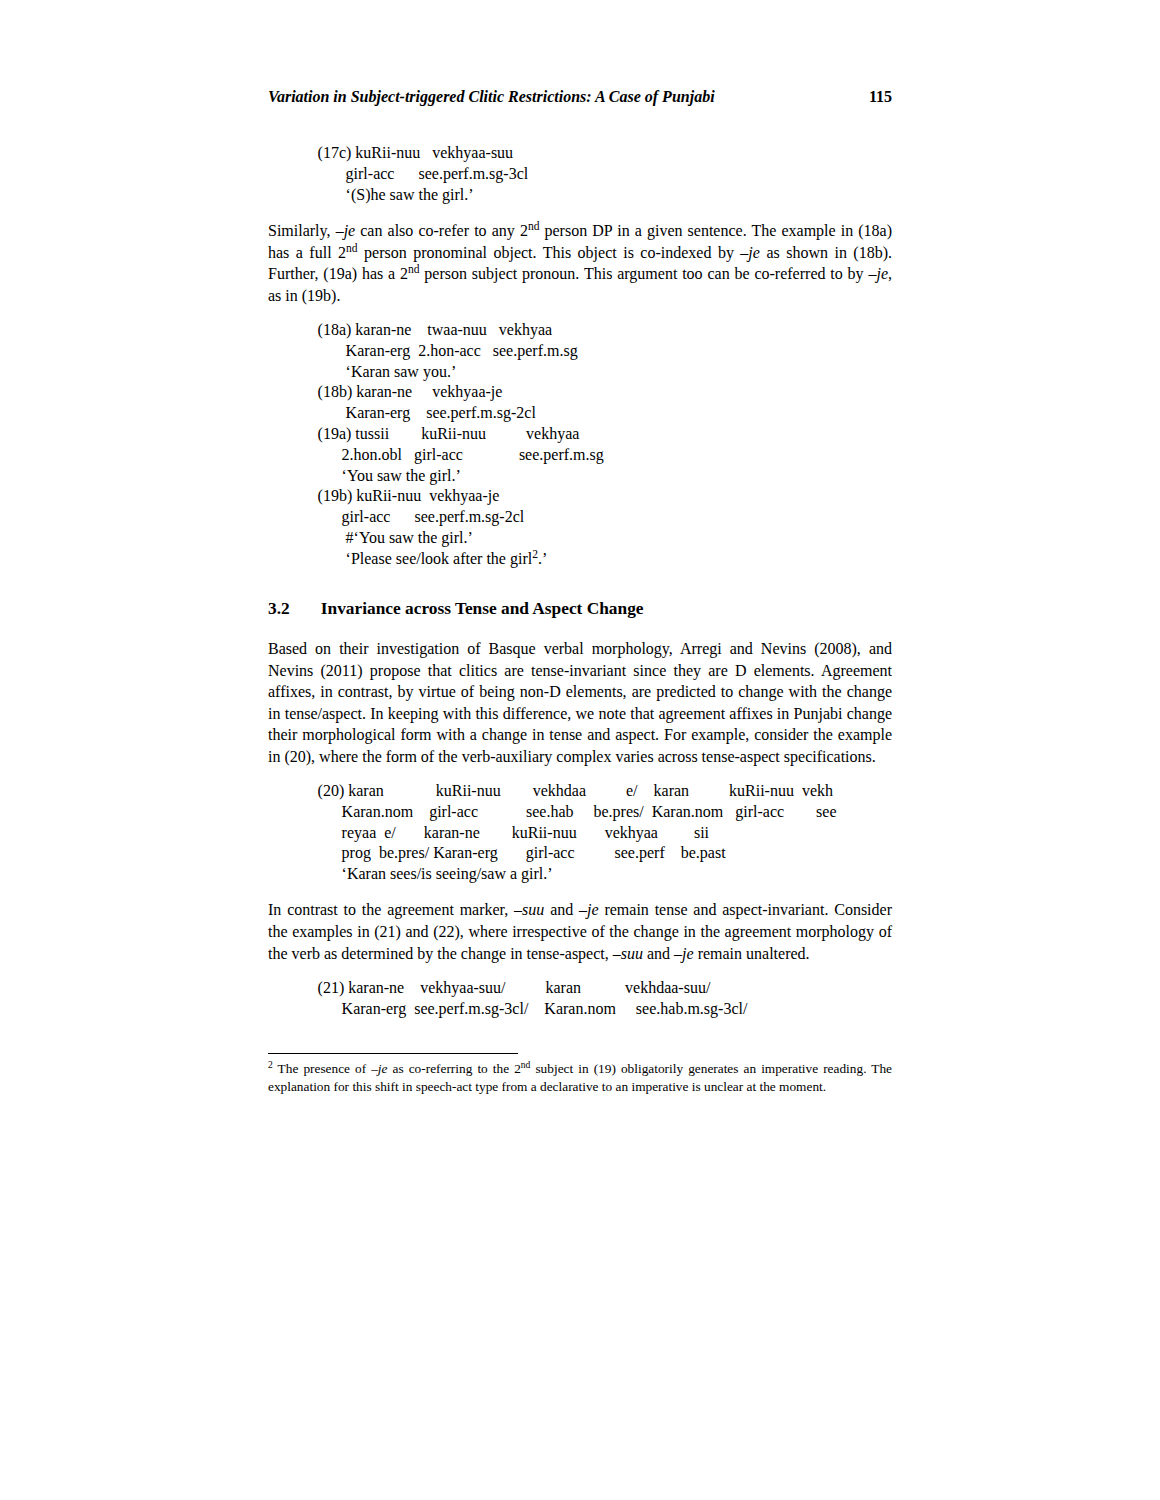Variation in Subject-triggered Clitic Restrictions: A Case of Punjabi 115
(17c) kuRii-nuu vekhyaa-suu
girl-acc see.perf.m.sg-3cl
‘(S)he saw the girl.’
Similarly, –je can also co-refer to any 2nd person DP in a given sentence. The example in (18a) has a full 2nd person pronominal object. This object is co-indexed by –je as shown in (18b). Further, (19a) has a 2nd person subject pronoun. This argument too can be co-referred to by –je, as in (19b).
(18a) karan-ne twaa-nuu vekhyaa
Karan-erg 2.hon-acc see.perf.m.sg
‘Karan saw you.’
(18b) karan-ne vekhyaa-je
Karan-erg see.perf.m.sg-2cl
(19a) tussii kuRii-nuu vekhyaa
2.hon.obl girl-acc see.perf.m.sg
‘You saw the girl.’
(19b) kuRii-nuu vekhyaa-je
girl-acc see.perf.m.sg-2cl
#‘You saw the girl.’
‘Please see/look after the girl2.’
3.2 Invariance across Tense and Aspect Change
Based on their investigation of Basque verbal morphology, Arregi and Nevins (2008), and Nevins (2011) propose that clitics are tense-invariant since they are D elements. Agreement affixes, in contrast, by virtue of being non-D elements, are predicted to change with the change in tense/aspect. In keeping with this difference, we note that agreement affixes in Punjabi change their morphological form with a change in tense and aspect. For example, consider the example in (20), where the form of the verb-auxiliary complex varies across tense-aspect specifications.
(20) karan kuRii-nuu vekhdaa e/ karan kuRii-nuu vekh
Karan.nom girl-acc see.hab be.pres/ Karan.nom girl-acc see
reyaa e/ karan-ne kuRii-nuu vekhyaa sii
prog be.pres/ Karan-erg girl-acc see.perf be.past
‘Karan sees/is seeing/saw a girl.’
In contrast to the agreement marker, –suu and –je remain tense and aspect-invariant. Consider the examples in (21) and (22), where irrespective of the change in the agreement morphology of the verb as determined by the change in tense-aspect, –suu and –je remain unaltered.
(21) karan-ne vekhyaa-suu/ karan vekhdaa-suu/
Karan-erg see.perf.m.sg-3cl/ Karan.nom see.hab.m.sg-3cl/
2 The presence of –je as co-referring to the 2nd subject in (19) obligatorily generates an imperative reading. The explanation for this shift in speech-act type from a declarative to an imperative is unclear at the moment.